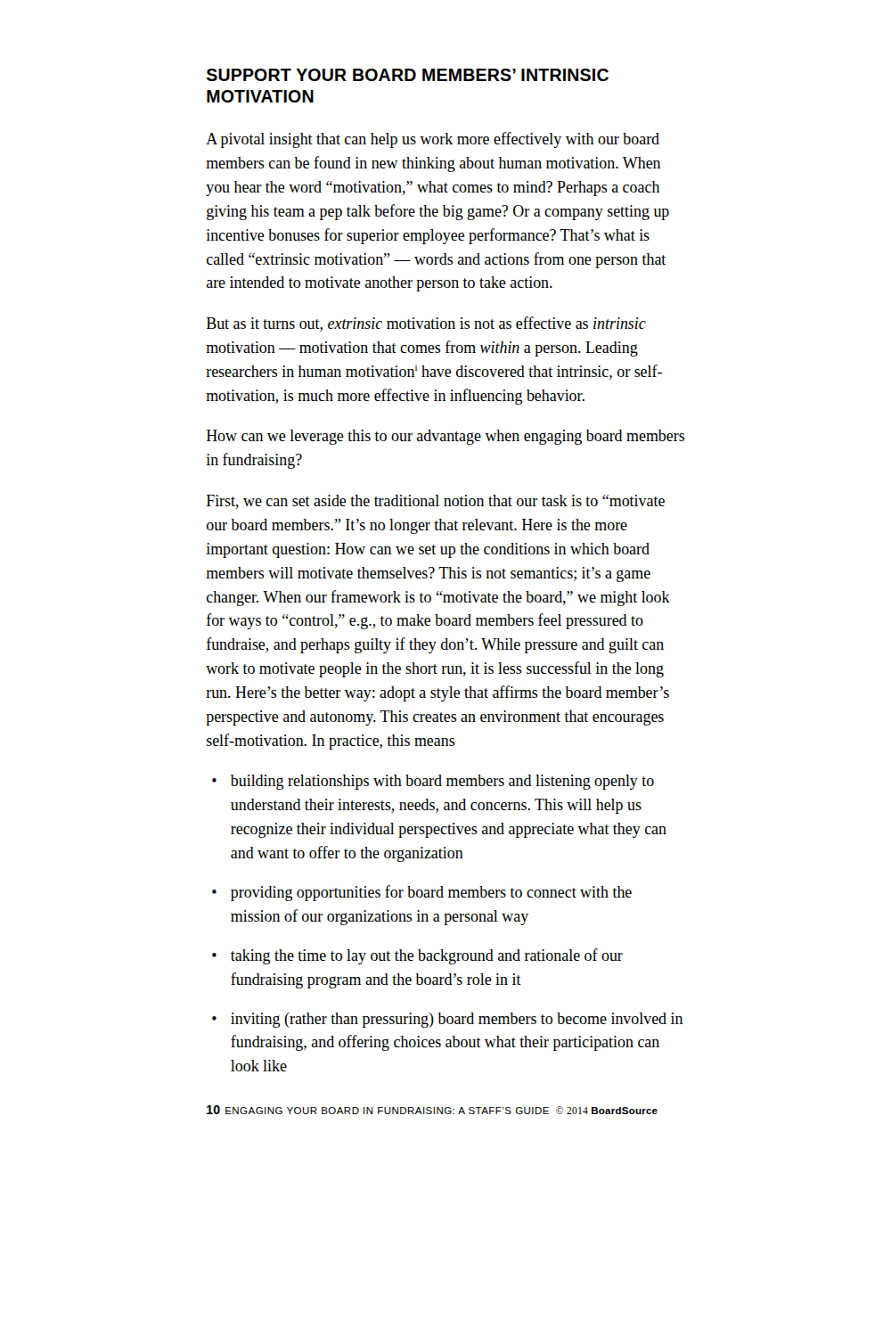SUPPORT YOUR BOARD MEMBERS’ INTRINSIC MOTIVATION
A pivotal insight that can help us work more effectively with our board members can be found in new thinking about human motivation. When you hear the word “motivation,” what comes to mind? Perhaps a coach giving his team a pep talk before the big game? Or a company setting up incentive bonuses for superior employee performance? That’s what is called “extrinsic motivation” — words and actions from one person that are intended to motivate another person to take action.
But as it turns out, extrinsic motivation is not as effective as intrinsic motivation — motivation that comes from within a person. Leading researchers in human motivationi have discovered that intrinsic, or self-motivation, is much more effective in influencing behavior.
How can we leverage this to our advantage when engaging board members in fundraising?
First, we can set aside the traditional notion that our task is to “motivate our board members.” It’s no longer that relevant. Here is the more important question: How can we set up the conditions in which board members will motivate themselves? This is not semantics; it’s a game changer. When our framework is to “motivate the board,” we might look for ways to “control,” e.g., to make board members feel pressured to fundraise, and perhaps guilty if they don’t. While pressure and guilt can work to motivate people in the short run, it is less successful in the long run. Here’s the better way: adopt a style that affirms the board member’s perspective and autonomy. This creates an environment that encourages self-motivation. In practice, this means
building relationships with board members and listening openly to understand their interests, needs, and concerns. This will help us recognize their individual perspectives and appreciate what they can and want to offer to the organization
providing opportunities for board members to connect with the mission of our organizations in a personal way
taking the time to lay out the background and rationale of our fundraising program and the board’s role in it
inviting (rather than pressuring) board members to become involved in fundraising, and offering choices about what their participation can look like
10 ENGAGING YOUR BOARD IN FUNDRAISING: A STAFF’S GUIDE © 2014 BoardSource